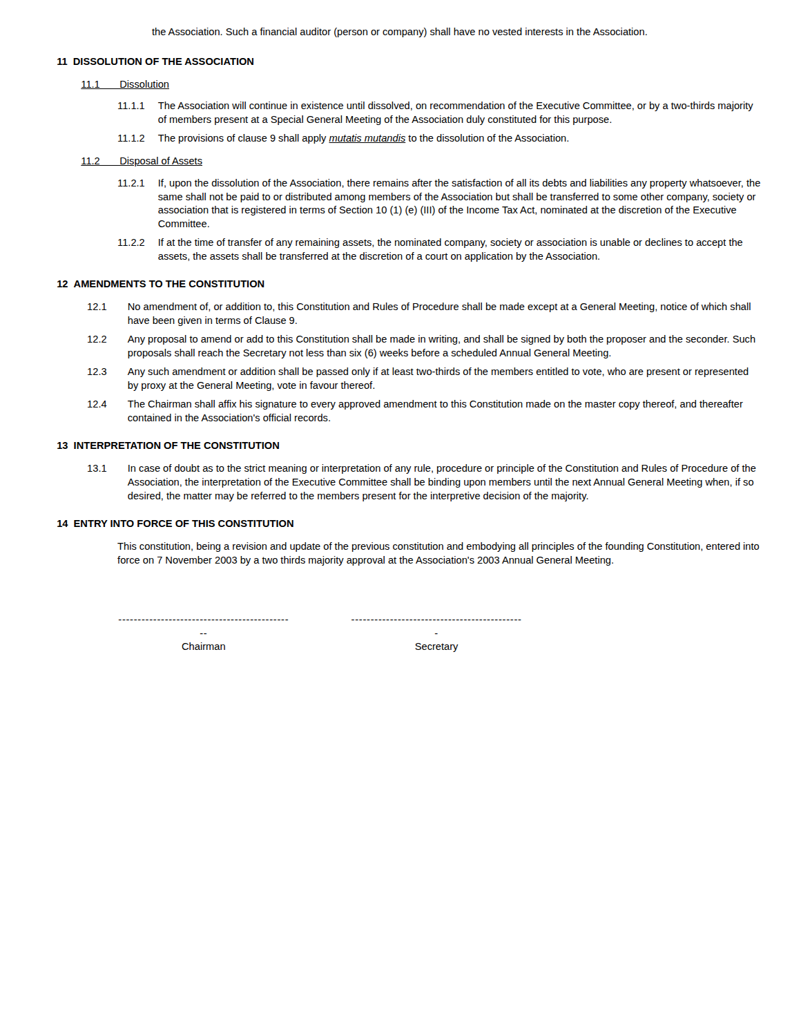the Association. Such a financial auditor (person or company) shall have no vested interests in the Association.
11 DISSOLUTION OF THE ASSOCIATION
11.1 Dissolution
11.1.1
The Association will continue in existence until dissolved, on recommendation of the Executive Committee, or by a two-thirds majority of members present at a Special General Meeting of the Association duly constituted for this purpose.
11.1.2
The provisions of clause 9 shall apply mutatis mutandis to the dissolution of the Association.
11.2 Disposal of Assets
11.2.1
If, upon the dissolution of the Association, there remains after the satisfaction of all its debts and liabilities any property whatsoever, the same shall not be paid to or distributed among members of the Association but shall be transferred to some other company, society or association that is registered in terms of Section 10 (1) (e) (III) of the Income Tax Act, nominated at the discretion of the Executive Committee.
11.2.2
If at the time of transfer of any remaining assets, the nominated company, society or association is unable or declines to accept the assets, the assets shall be transferred at the discretion of a court on application by the Association.
12 AMENDMENTS TO THE CONSTITUTION
12.1
No amendment of, or addition to, this Constitution and Rules of Procedure shall be made except at a General Meeting, notice of which shall have been given in terms of Clause 9.
12.2
Any proposal to amend or add to this Constitution shall be made in writing, and shall be signed by both the proposer and the seconder. Such proposals shall reach the Secretary not less than six (6) weeks before a scheduled Annual General Meeting.
12.3
Any such amendment or addition shall be passed only if at least two-thirds of the members entitled to vote, who are present or represented by proxy at the General Meeting, vote in favour thereof.
12.4
The Chairman shall affix his signature to every approved amendment to this Constitution made on the master copy thereof, and thereafter contained in the Association's official records.
13 INTERPRETATION OF THE CONSTITUTION
13.1
In case of doubt as to the strict meaning or interpretation of any rule, procedure or principle of the Constitution and Rules of Procedure of the Association, the interpretation of the Executive Committee shall be binding upon members until the next Annual General Meeting when, if so desired, the matter may be referred to the members present for the interpretive decision of the majority.
14 ENTRY INTO FORCE OF THIS CONSTITUTION
This constitution, being a revision and update of the previous constitution and embodying all principles of the founding Constitution, entered into force on 7 November 2003 by a two thirds majority approval at the Association's 2003 Annual General Meeting.
----------------------------------------------
Chairman
---------------------------------------------
Secretary